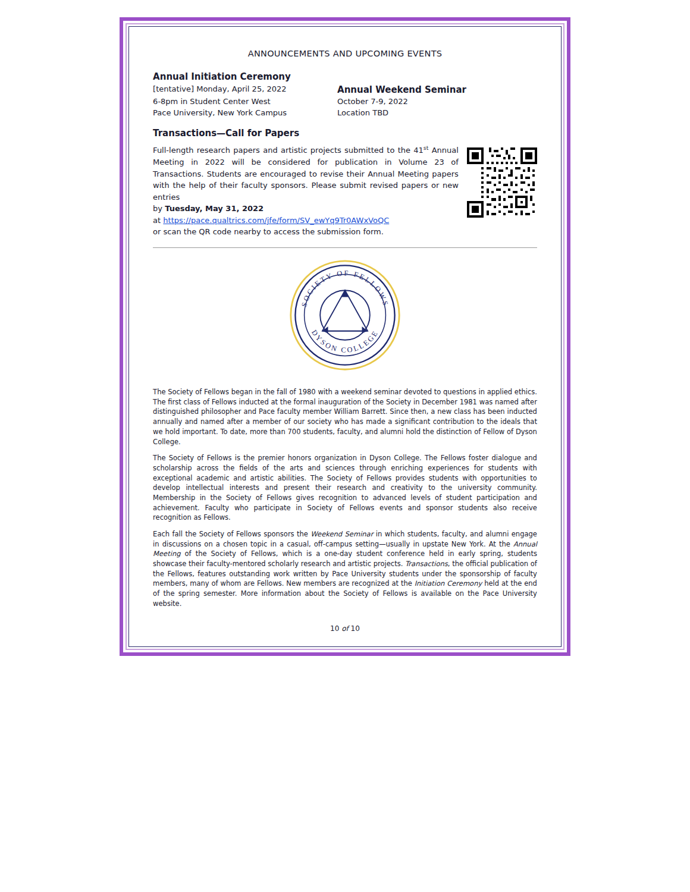ANNOUNCEMENTS AND UPCOMING EVENTS
| Annual Initiation Ceremony | |
| [tentative] Monday, April 25, 2022 | Annual Weekend Seminar |
| 6-8pm in Student Center West | October 7-9, 2022 |
| Pace University, New York Campus | Location TBD |
Transactions—Call for Papers
Full-length research papers and artistic projects submitted to the 41st Annual Meeting in 2022 will be considered for publication in Volume 23 of Transactions. Students are encouraged to revise their Annual Meeting papers with the help of their faculty sponsors. Please submit revised papers or new entries
by Tuesday, May 31, 2022
at https://pace.qualtrics.com/jfe/form/SV_ewYq9Tr0AWxVoQC
or scan the QR code nearby to access the submission form.
SOCIETY OF FELLOWS DYSON COLLEGE
The Society of Fellows began in the fall of 1980 with a weekend seminar devoted to questions in applied ethics. The first class of Fellows inducted at the formal inauguration of the Society in December 1981 was named after distinguished philosopher and Pace faculty member William Barrett. Since then, a new class has been inducted annually and named after a member of our society who has made a significant contribution to the ideals that we hold important. To date, more than 700 students, faculty, and alumni hold the distinction of Fellow of Dyson College.
The Society of Fellows is the premier honors organization in Dyson College. The Fellows foster dialogue and scholarship across the fields of the arts and sciences through enriching experiences for students with exceptional academic and artistic abilities. The Society of Fellows provides students with opportunities to develop intellectual interests and present their research and creativity to the university community. Membership in the Society of Fellows gives recognition to advanced levels of student participation and achievement. Faculty who participate in Society of Fellows events and sponsor students also receive recognition as Fellows.
Each fall the Society of Fellows sponsors the Weekend Seminar in which students, faculty, and alumni engage in discussions on a chosen topic in a casual, off-campus setting—usually in upstate New York. At the Annual Meeting of the Society of Fellows, which is a one-day student conference held in early spring, students showcase their faculty-mentored scholarly research and artistic projects. Transactions, the official publication of the Fellows, features outstanding work written by Pace University students under the sponsorship of faculty members, many of whom are Fellows. New members are recognized at the Initiation Ceremony held at the end of the spring semester. More information about the Society of Fellows is available on the Pace University website.
10 of 10